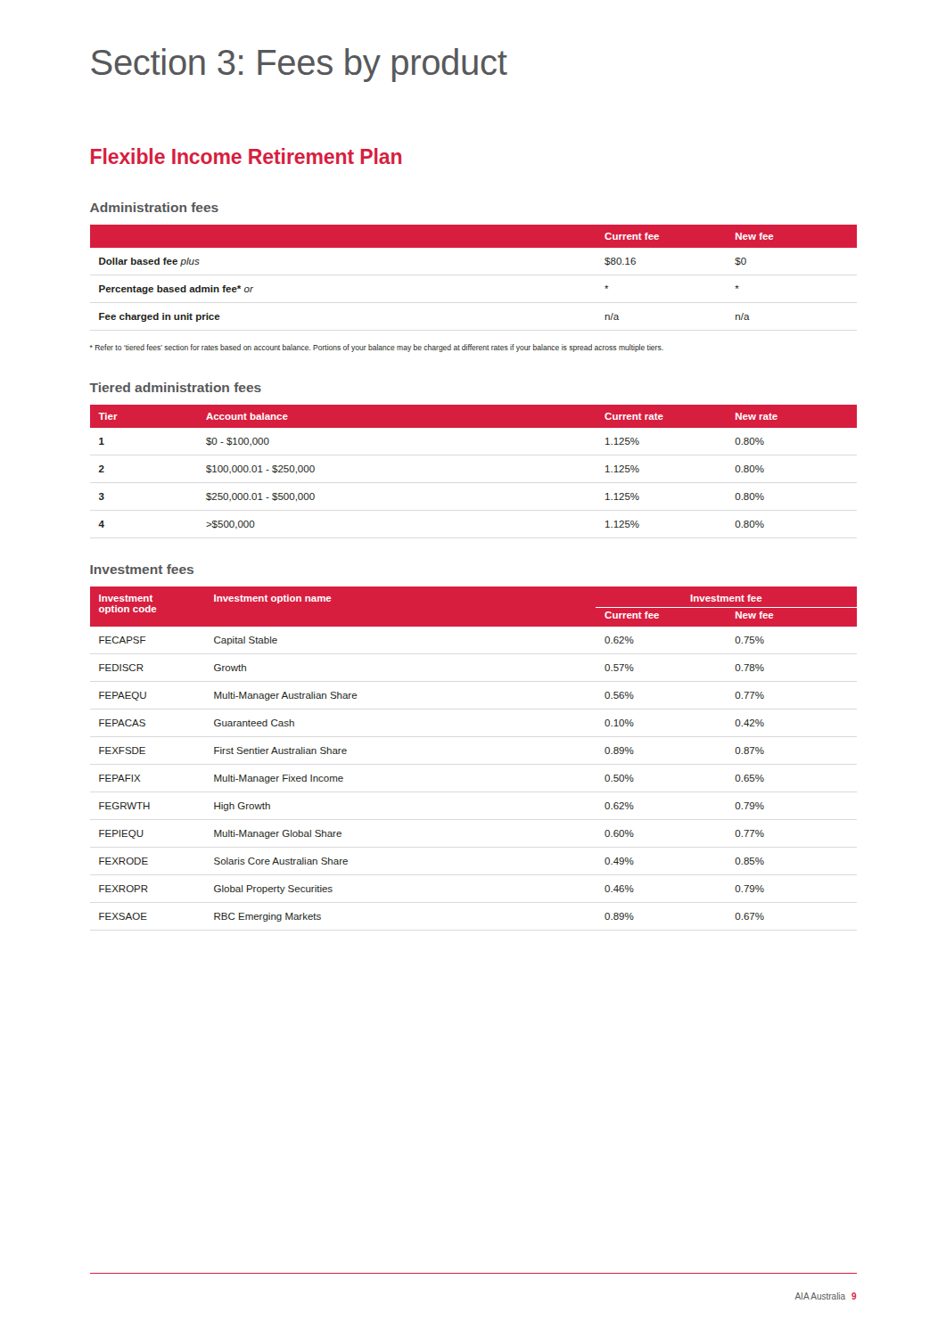Section 3: Fees by product
Flexible Income Retirement Plan
Administration fees
| | Current fee | New fee |
| --- | --- | --- |
| Dollar based fee plus | $80.16 | $0 |
| Percentage based admin fee* or | * | * |
| Fee charged in unit price | n/a | n/a |
* Refer to ‘tiered fees’ section for rates based on account balance. Portions of your balance may be charged at different rates if your balance is spread across multiple tiers.
Tiered administration fees
| Tier | Account balance | Current rate | New rate |
| --- | --- | --- | --- |
| 1 | $0 - $100,000 | 1.125% | 0.80% |
| 2 | $100,000.01 - $250,000 | 1.125% | 0.80% |
| 3 | $250,000.01 - $500,000 | 1.125% | 0.80% |
| 4 | >$500,000 | 1.125% | 0.80% |
Investment fees
| Investment option code | Investment option name | Investment fee |
| --- | --- | --- |
| Current fee | New fee |
| FECAPSF | Capital Stable | 0.62% | 0.75% |
| FEDISCR | Growth | 0.57% | 0.78% |
| FEPAEQU | Multi-Manager Australian Share | 0.56% | 0.77% |
| FEPACAS | Guaranteed Cash | 0.10% | 0.42% |
| FEXFSDE | First Sentier Australian Share | 0.89% | 0.87% |
| FEPAFIX | Multi-Manager Fixed Income | 0.50% | 0.65% |
| FEGRWTH | High Growth | 0.62% | 0.79% |
| FEPIEQU | Multi-Manager Global Share | 0.60% | 0.77% |
| FEXRODE | Solaris Core Australian Share | 0.49% | 0.85% |
| FEXROPR | Global Property Securities | 0.46% | 0.79% |
| FEXSAOE | RBC Emerging Markets | 0.89% | 0.67% |
AIA Australia 9